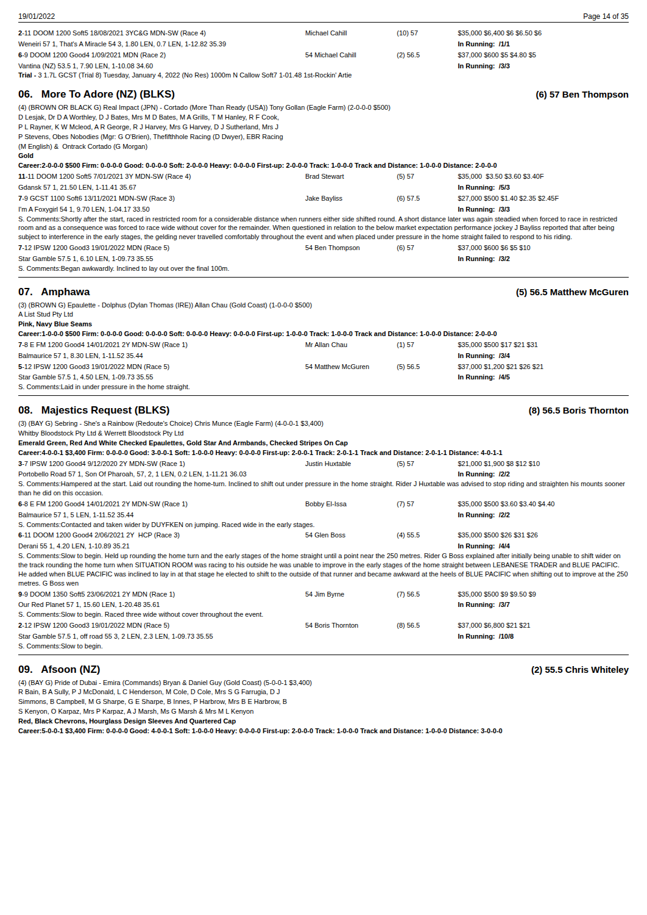19/01/2022 Page 14 of 35
2-11 DOOM 1200 Soft5 18/08/2021 3YC&G MDN-SW (Race 4)
Michael Cahill
(10) 57
$35,000 $6,400 $6 $6.50 $6
Weneiri 57 1, That's A Miracle 54 3, 1.80 LEN, 0.7 LEN, 1-12.82 35.39
In Running: /1/1
6-9 DOOM 1200 Good4 1/09/2021 MDN (Race 2)
54 Michael Cahill
(2) 56.5
$37,000 $600 $5 $4.80 $5
Vantina (NZ) 53.5 1, 7.90 LEN, 1-10.08 34.60
In Running: /3/3
Trial - 3 1.7L GCST (Trial 8) Tuesday, January 4, 2022 (No Res) 1000m N Callow Soft7 1-01.48 1st-Rockin' Artie
06. More To Adore (NZ) (BLKS)
(6) 57 Ben Thompson
(4) (BROWN OR BLACK G) Real Impact (JPN) - Cortado (More Than Ready (USA)) Tony Gollan (Eagle Farm) (2-0-0-0 $500)
D Lesjak, Dr D A Worthley, D J Bates, Mrs M D Bates, M A Grills, T M Hanley, R F Cook,
P L Rayner, K W Mcleod, A R George, R J Harvey, Mrs G Harvey, D J Sutherland, Mrs J
P Stevens, Obes Nobodies (Mgr: G O'Brien), Thefifthhole Racing (D Dwyer), EBR Racing
(M English) & Ontrack Cortado (G Morgan)
Gold
Career:2-0-0-0 $500 Firm: 0-0-0-0 Good: 0-0-0-0 Soft: 2-0-0-0 Heavy: 0-0-0-0 First-up: 2-0-0-0 Track: 1-0-0-0 Track and Distance: 1-0-0-0 Distance: 2-0-0-0
11-11 DOOM 1200 Soft5 7/01/2021 3Y MDN-SW (Race 4)
Brad Stewart
(5) 57
$35,000 $3.50 $3.60 $3.40F
Gdansk 57 1, 21.50 LEN, 1-11.41 35.67
In Running: /5/3
7-9 GCST 1100 Soft6 13/11/2021 MDN-SW (Race 3)
Jake Bayliss
(6) 57.5
$27,000 $500 $1.40 $2.35 $2.45F
I'm A Foxygirl 54 1, 9.70 LEN, 1-04.17 33.50
In Running: /3/3
S. Comments:Shortly after the start, raced in restricted room for a considerable distance when runners either side shifted round. A short distance later was again steadied when forced to race in restricted room and as a consequence was forced to race wide without cover for the remainder. When questioned in relation to the below market expectation performance jockey J Bayliss reported that after being subject to interference in the early stages, the gelding never travelled comfortably throughout the event and when placed under pressure in the home straight failed to respond to his riding.
7-12 IPSW 1200 Good3 19/01/2022 MDN (Race 5)
54 Ben Thompson
(6) 57
$37,000 $600 $6 $5 $10
Star Gamble 57.5 1, 6.10 LEN, 1-09.73 35.55
In Running: /3/2
S. Comments:Began awkwardly. Inclined to lay out over the final 100m.
07. Amphawa
(5) 56.5 Matthew McGuren
(3) (BROWN G) Epaulette - Dolphus (Dylan Thomas (IRE)) Allan Chau (Gold Coast) (1-0-0-0 $500)
A List Stud Pty Ltd
Pink, Navy Blue Seams
Career:1-0-0-0 $500 Firm: 0-0-0-0 Good: 0-0-0-0 Soft: 0-0-0-0 Heavy: 0-0-0-0 First-up: 1-0-0-0 Track: 1-0-0-0 Track and Distance: 1-0-0-0 Distance: 2-0-0-0
7-8 E FM 1200 Good4 14/01/2021 2Y MDN-SW (Race 1)
Mr Allan Chau
(1) 57
$35,000 $500 $17 $21 $31
Balmaurice 57 1, 8.30 LEN, 1-11.52 35.44
In Running: /3/4
5-12 IPSW 1200 Good3 19/01/2022 MDN (Race 5)
54 Matthew McGuren
(5) 56.5
$37,000 $1,200 $21 $26 $21
Star Gamble 57.5 1, 4.50 LEN, 1-09.73 35.55
In Running: /4/5
S. Comments:Laid in under pressure in the home straight.
08. Majestics Request (BLKS)
(8) 56.5 Boris Thornton
(3) (BAY G) Sebring - She's a Rainbow (Redoute's Choice) Chris Munce (Eagle Farm) (4-0-0-1 $3,400)
Whitby Bloodstock Pty Ltd & Werrett Bloodstock Pty Ltd
Emerald Green, Red And White Checked Epaulettes, Gold Star And Armbands, Checked Stripes On Cap
Career:4-0-0-1 $3,400 Firm: 0-0-0-0 Good: 3-0-0-1 Soft: 1-0-0-0 Heavy: 0-0-0-0 First-up: 2-0-0-1 Track: 2-0-1-1 Track and Distance: 2-0-1-1 Distance: 4-0-1-1
3-7 IPSW 1200 Good4 9/12/2020 2Y MDN-SW (Race 1)
Justin Huxtable
(5) 57
$21,000 $1,900 $8 $12 $10
Portobello Road 57 1, Son Of Pharoah, 57, 2, 1 LEN, 0.2 LEN, 1-11.21 36.03
In Running: /2/2
S. Comments:Hampered at the start. Laid out rounding the home-turn. Inclined to shift out under pressure in the home straight. Rider J Huxtable was advised to stop riding and straighten his mounts sooner than he did on this occasion.
6-8 E FM 1200 Good4 14/01/2021 2Y MDN-SW (Race 1)
Bobby El-Issa
(7) 57
$35,000 $500 $3.60 $3.40 $4.40
Balmaurice 57 1, 5 LEN, 1-11.52 35.44
In Running: /2/2
S. Comments:Contacted and taken wider by DUYFKEN on jumping. Raced wide in the early stages.
6-11 DOOM 1200 Good4 2/06/2021 2Y HCP (Race 3)
54 Glen Boss
(4) 55.5
$35,000 $500 $26 $31 $26
Derani 55 1, 4.20 LEN, 1-10.89 35.21
In Running: /4/4
S. Comments:Slow to begin. Held up rounding the home turn and the early stages of the home straight until a point near the 250 metres. Rider G Boss explained after initially being unable to shift wider on the track rounding the home turn when SITUATION ROOM was racing to his outside he was unable to improve in the early stages of the home straight between LEBANESE TRADER and BLUE PACIFIC. He added when BLUE PACIFIC was inclined to lay in at that stage he elected to shift to the outside of that runner and became awkward at the heels of BLUE PACIFIC when shifting out to improve at the 250 metres. G Boss wen
9-9 DOOM 1350 Soft5 23/06/2021 2Y MDN (Race 1)
54 Jim Byrne
(7) 56.5
$35,000 $500 $9 $9.50 $9
Our Red Planet 57 1, 15.60 LEN, 1-20.48 35.61
In Running: /3/7
S. Comments:Slow to begin. Raced three wide without cover throughout the event.
2-12 IPSW 1200 Good3 19/01/2022 MDN (Race 5)
54 Boris Thornton
(8) 56.5
$37,000 $6,800 $21 $21
Star Gamble 57.5 1, off road 55 3, 2 LEN, 2.3 LEN, 1-09.73 35.55
In Running: /10/8
S. Comments:Slow to begin.
09. Afsoon (NZ)
(2) 55.5 Chris Whiteley
(4) (BAY G) Pride of Dubai - Emira (Commands) Bryan & Daniel Guy (Gold Coast) (5-0-0-1 $3,400)
R Bain, B A Sully, P J McDonald, L C Henderson, M Cole, D Cole, Mrs S G Farrugia, D J
Simmons, B Campbell, M G Sharpe, G E Sharpe, B Innes, P Harbrow, Mrs B E Harbrow, B
S Kenyon, O Karpaz, Mrs P Karpaz, A J Marsh, Ms G Marsh & Mrs M L Kenyon
Red, Black Chevrons, Hourglass Design Sleeves And Quartered Cap
Career:5-0-0-1 $3,400 Firm: 0-0-0-0 Good: 4-0-0-1 Soft: 1-0-0-0 Heavy: 0-0-0-0 First-up: 2-0-0-0 Track: 1-0-0-0 Track and Distance: 1-0-0-0 Distance: 3-0-0-0